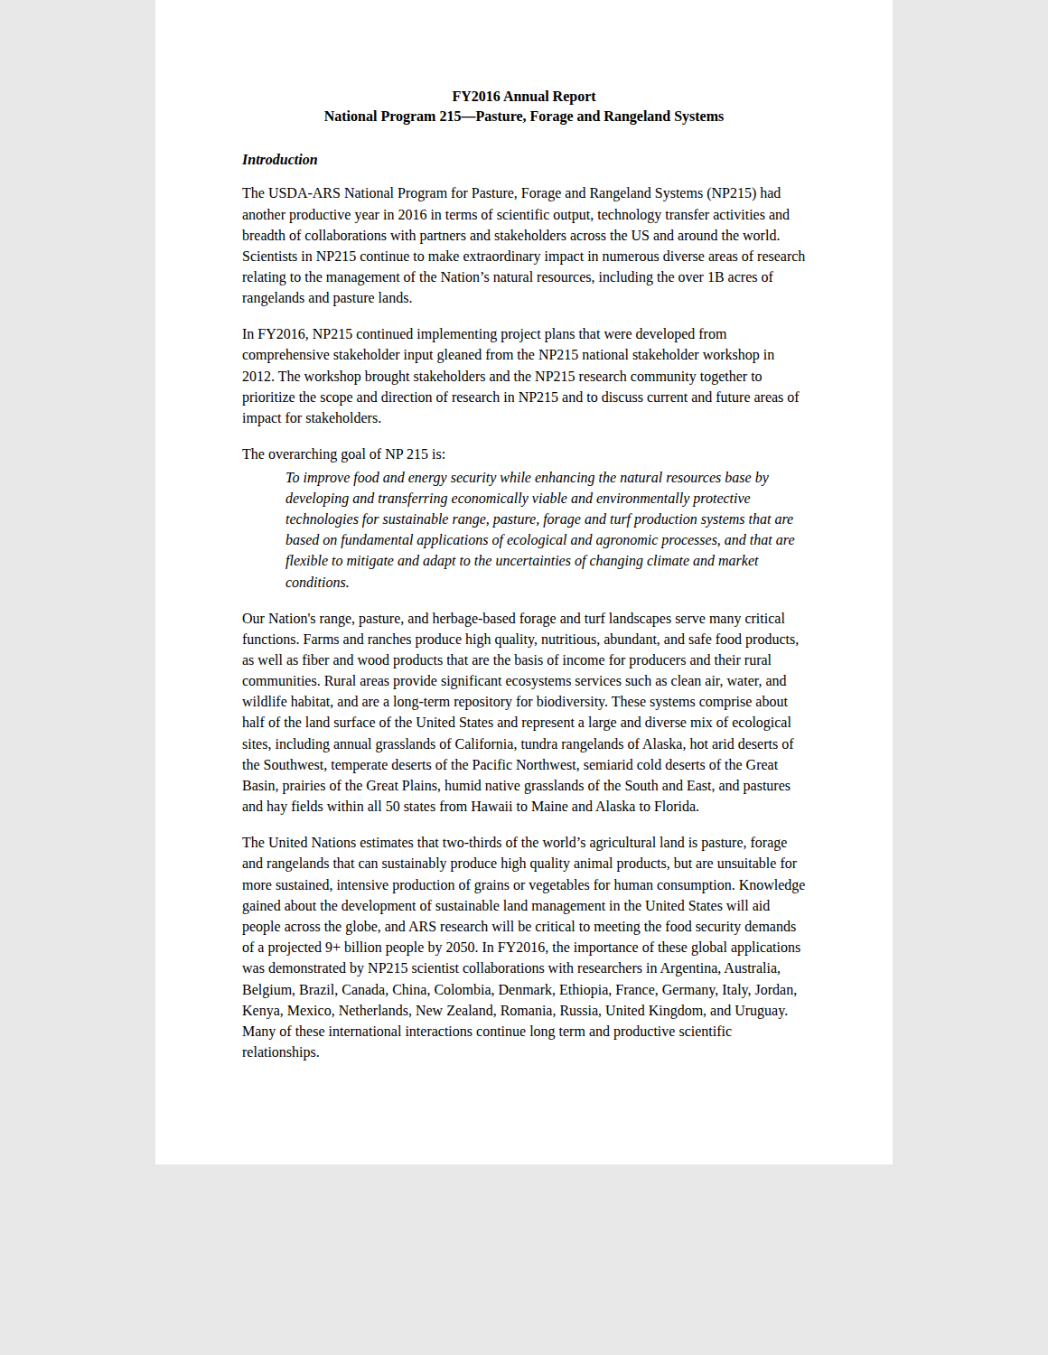FY2016 Annual Report National Program 215—Pasture, Forage and Rangeland Systems
Introduction
The USDA-ARS National Program for Pasture, Forage and Rangeland Systems (NP215) had another productive year in 2016 in terms of scientific output, technology transfer activities and breadth of collaborations with partners and stakeholders across the US and around the world. Scientists in NP215 continue to make extraordinary impact in numerous diverse areas of research relating to the management of the Nation’s natural resources, including the over 1B acres of rangelands and pasture lands.
In FY2016, NP215 continued implementing project plans that were developed from comprehensive stakeholder input gleaned from the NP215 national stakeholder workshop in 2012. The workshop brought stakeholders and the NP215 research community together to prioritize the scope and direction of research in NP215 and to discuss current and future areas of impact for stakeholders.
The overarching goal of NP 215 is:
To improve food and energy security while enhancing the natural resources base by developing and transferring economically viable and environmentally protective technologies for sustainable range, pasture, forage and turf production systems that are based on fundamental applications of ecological and agronomic processes, and that are flexible to mitigate and adapt to the uncertainties of changing climate and market conditions.
Our Nation's range, pasture, and herbage-based forage and turf landscapes serve many critical functions. Farms and ranches produce high quality, nutritious, abundant, and safe food products, as well as fiber and wood products that are the basis of income for producers and their rural communities. Rural areas provide significant ecosystems services such as clean air, water, and wildlife habitat, and are a long-term repository for biodiversity. These systems comprise about half of the land surface of the United States and represent a large and diverse mix of ecological sites, including annual grasslands of California, tundra rangelands of Alaska, hot arid deserts of the Southwest, temperate deserts of the Pacific Northwest, semiarid cold deserts of the Great Basin, prairies of the Great Plains, humid native grasslands of the South and East, and pastures and hay fields within all 50 states from Hawaii to Maine and Alaska to Florida.
The United Nations estimates that two-thirds of the world’s agricultural land is pasture, forage and rangelands that can sustainably produce high quality animal products, but are unsuitable for more sustained, intensive production of grains or vegetables for human consumption. Knowledge gained about the development of sustainable land management in the United States will aid people across the globe, and ARS research will be critical to meeting the food security demands of a projected 9+ billion people by 2050. In FY2016, the importance of these global applications was demonstrated by NP215 scientist collaborations with researchers in Argentina, Australia, Belgium, Brazil, Canada, China, Colombia, Denmark, Ethiopia, France, Germany, Italy, Jordan, Kenya, Mexico, Netherlands, New Zealand, Romania, Russia, United Kingdom, and Uruguay. Many of these international interactions continue long term and productive scientific relationships.